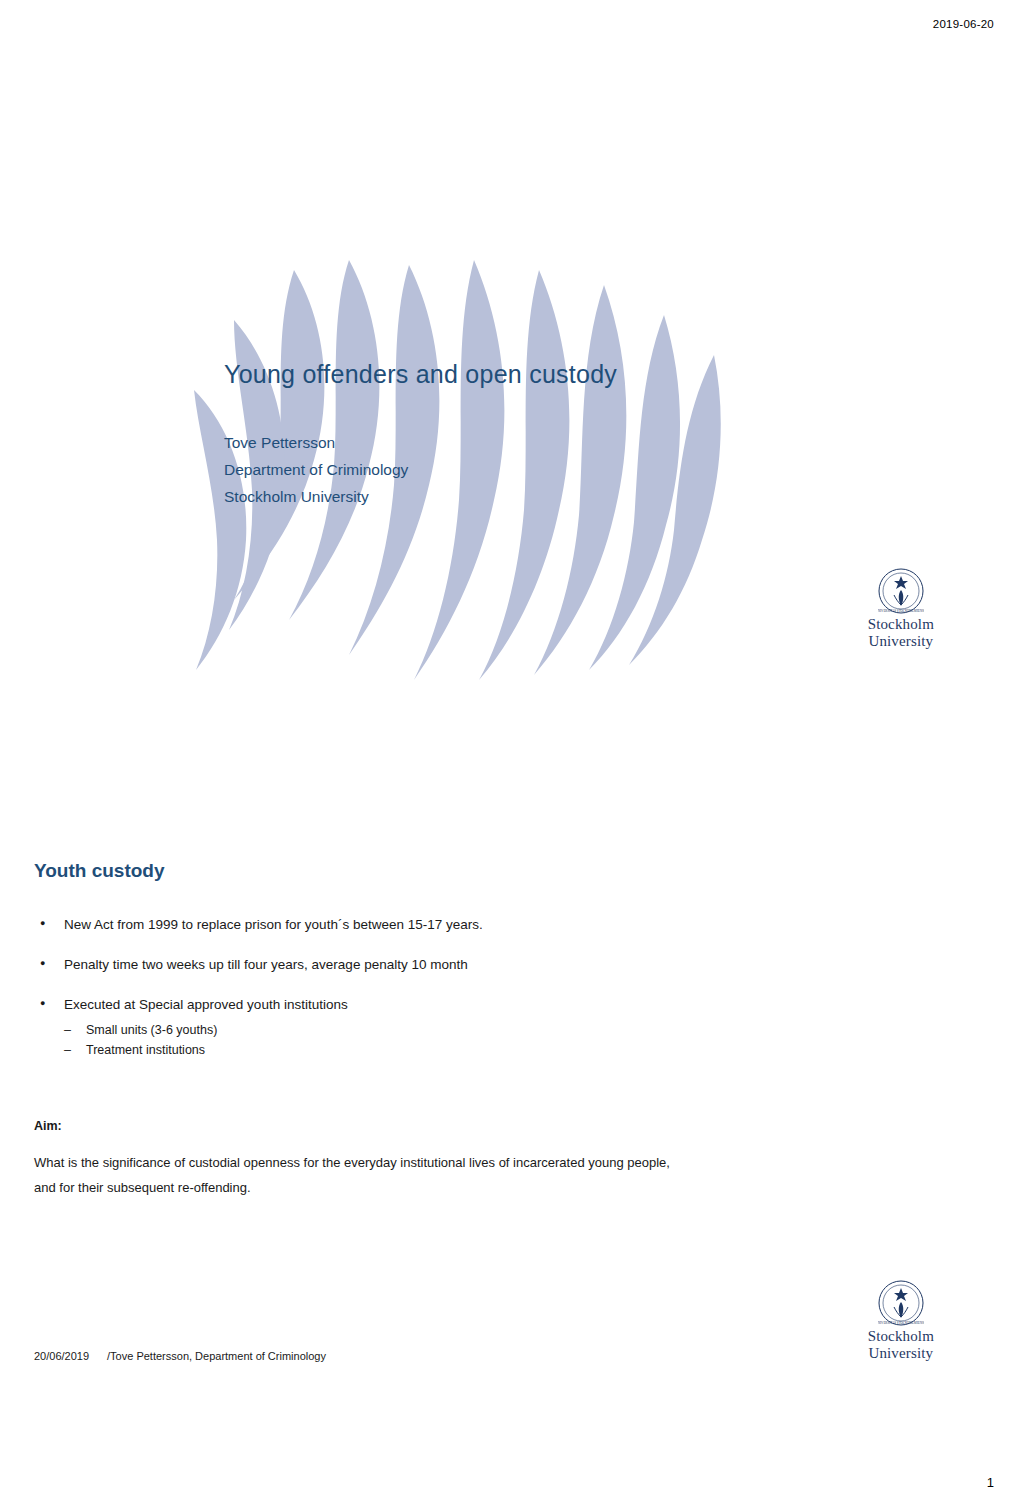2019-06-20
Young offenders and open custody
Tove Pettersson
Department of Criminology
Stockholm University
UNIVERSITAS STOCKHOLMIENSIS Stockholm
University
Youth custody
New Act from 1999 to replace prison for youth´s between 15-17 years.
Penalty time two weeks up till four years, average penalty 10 month
Executed at Special approved youth institutions
Small units (3-6 youths)
Treatment institutions
Aim:
What is the significance of custodial openness for the everyday institutional lives of incarcerated young people, and for their subsequent re-offending.
20/06/2019/Tove Pettersson, Department of Criminology
UNIVERSITAS STOCKHOLMIENSIS Stockholm
University
1